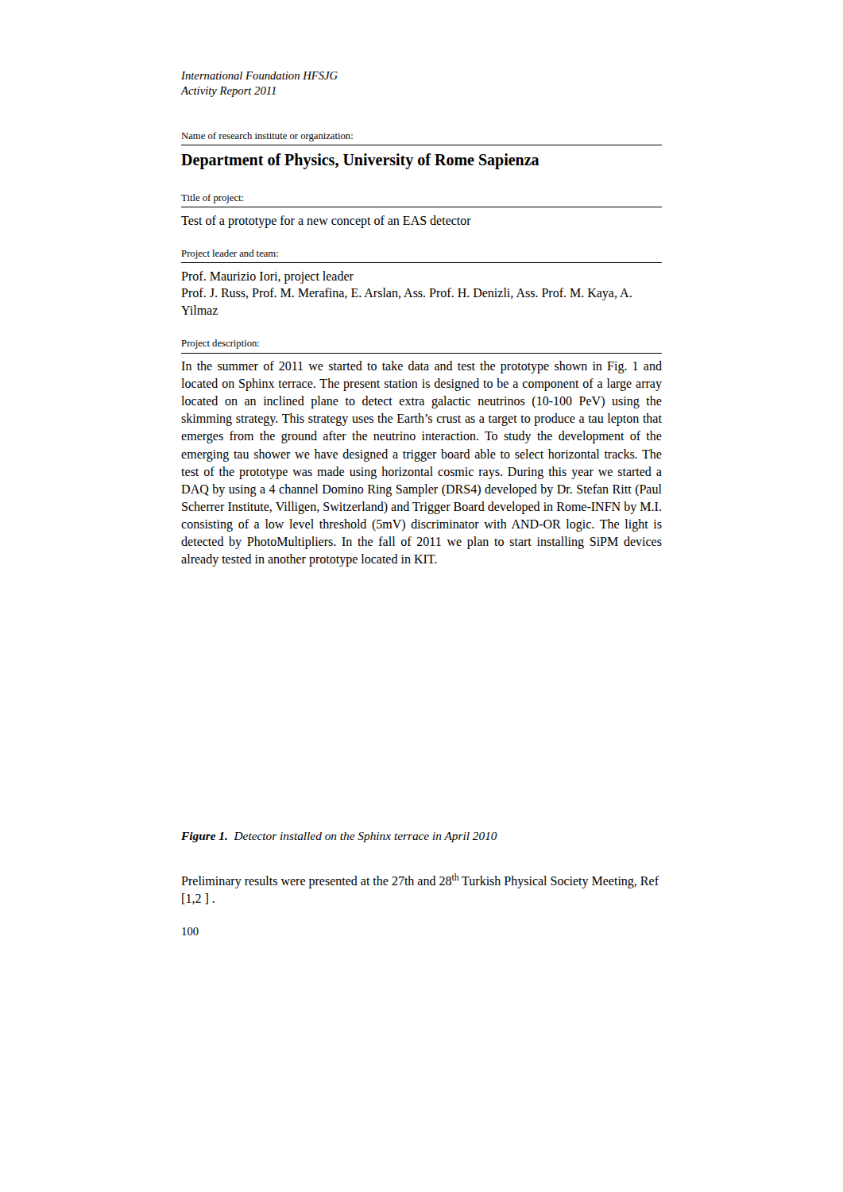International Foundation HFSJG
Activity Report 2011
Name of research institute or organization:
Department of Physics, University of Rome Sapienza
Title of project:
Test of a prototype for a new concept of an EAS detector
Project leader and team:
Prof. Maurizio Iori, project leader
Prof. J. Russ, Prof. M. Merafina, E. Arslan, Ass. Prof. H. Denizli, Ass. Prof. M. Kaya, A. Yilmaz
Project description:
In the summer of 2011 we started to take data and test the prototype shown in Fig. 1 and located on Sphinx terrace. The present station is designed to be a component of a large array located on an inclined plane to detect extra galactic neutrinos (10-100 PeV) using the skimming strategy. This strategy uses the Earth’s crust as a target to produce a tau lepton that emerges from the ground after the neutrino interaction. To study the development of the emerging tau shower we have designed a trigger board able to select horizontal tracks. The test of the prototype was made using horizontal cosmic rays. During this year we started a DAQ by using a 4 channel Domino Ring Sampler (DRS4) developed by Dr. Stefan Ritt (Paul Scherrer Institute, Villigen, Switzerland) and Trigger Board developed in Rome-INFN by M.I. consisting of a low level threshold (5mV) discriminator with AND-OR logic. The light is detected by PhotoMultipliers. In the fall of 2011 we plan to start installing SiPM devices already tested in another prototype located in KIT.
Figure 1. Detector installed on the Sphinx terrace in April 2010
Preliminary results were presented at the 27th and 28th Turkish Physical Society Meeting, Ref [1,2 ] .
100